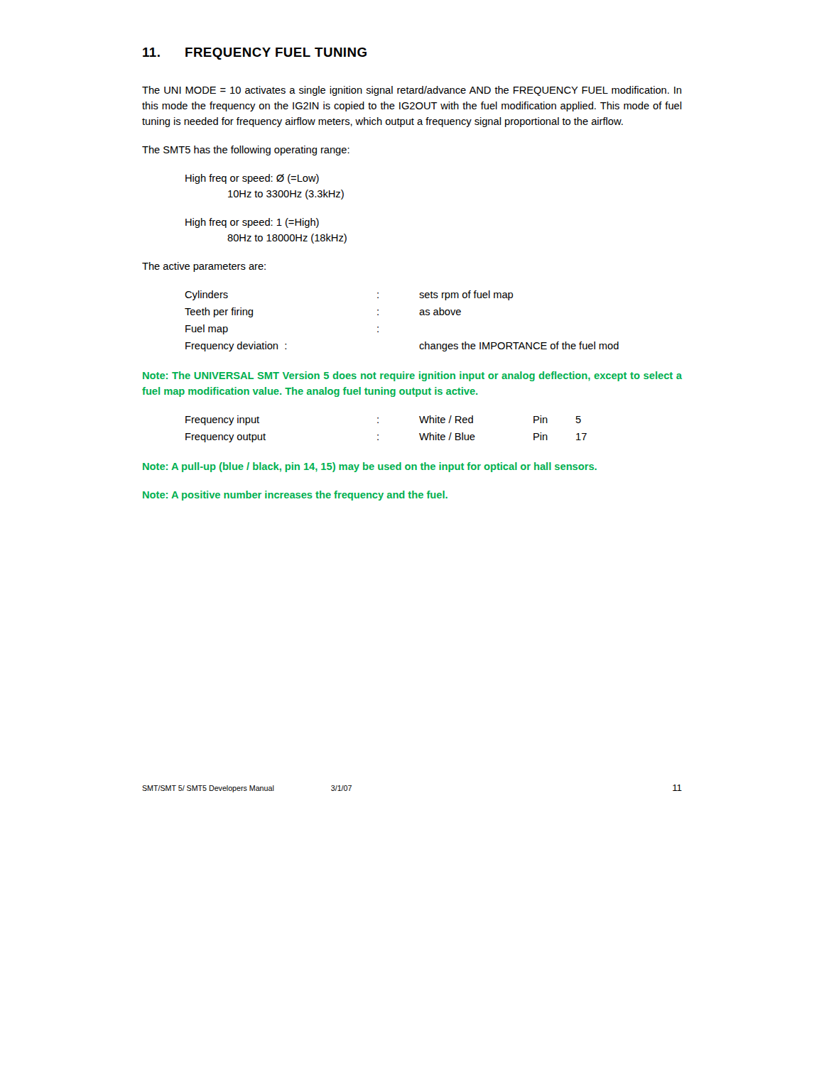11. FREQUENCY FUEL TUNING
The UNI MODE = 10 activates a single ignition signal retard/advance AND the FREQUENCY FUEL modification. In this mode the frequency on the IG2IN is copied to the IG2OUT with the fuel modification applied. This mode of fuel tuning is needed for frequency airflow meters, which output a frequency signal proportional to the airflow.
The SMT5 has the following operating range:
High freq or speed: Ø (=Low)
10Hz to 3300Hz (3.3kHz)
High freq or speed: 1 (=High)
80Hz to 18000Hz (18kHz)
The active parameters are:
| Cylinders | : | sets rpm of fuel map |
| Teeth per firing | : | as above |
| Fuel map | : | |
| Frequency deviation : | | changes the IMPORTANCE of the fuel mod |
Note: The UNIVERSAL SMT Version 5 does not require ignition input or analog deflection, except to select a fuel map modification value. The analog fuel tuning output is active.
| Frequency input | : | White / Red | Pin | 5 |
| Frequency output | : | White / Blue | Pin | 17 |
Note: A pull-up (blue / black, pin 14, 15) may be used on the input for optical or hall sensors.
Note: A positive number increases the frequency and the fuel.
SMT/SMT 5/ SMT5 Developers Manual 3/1/07 11